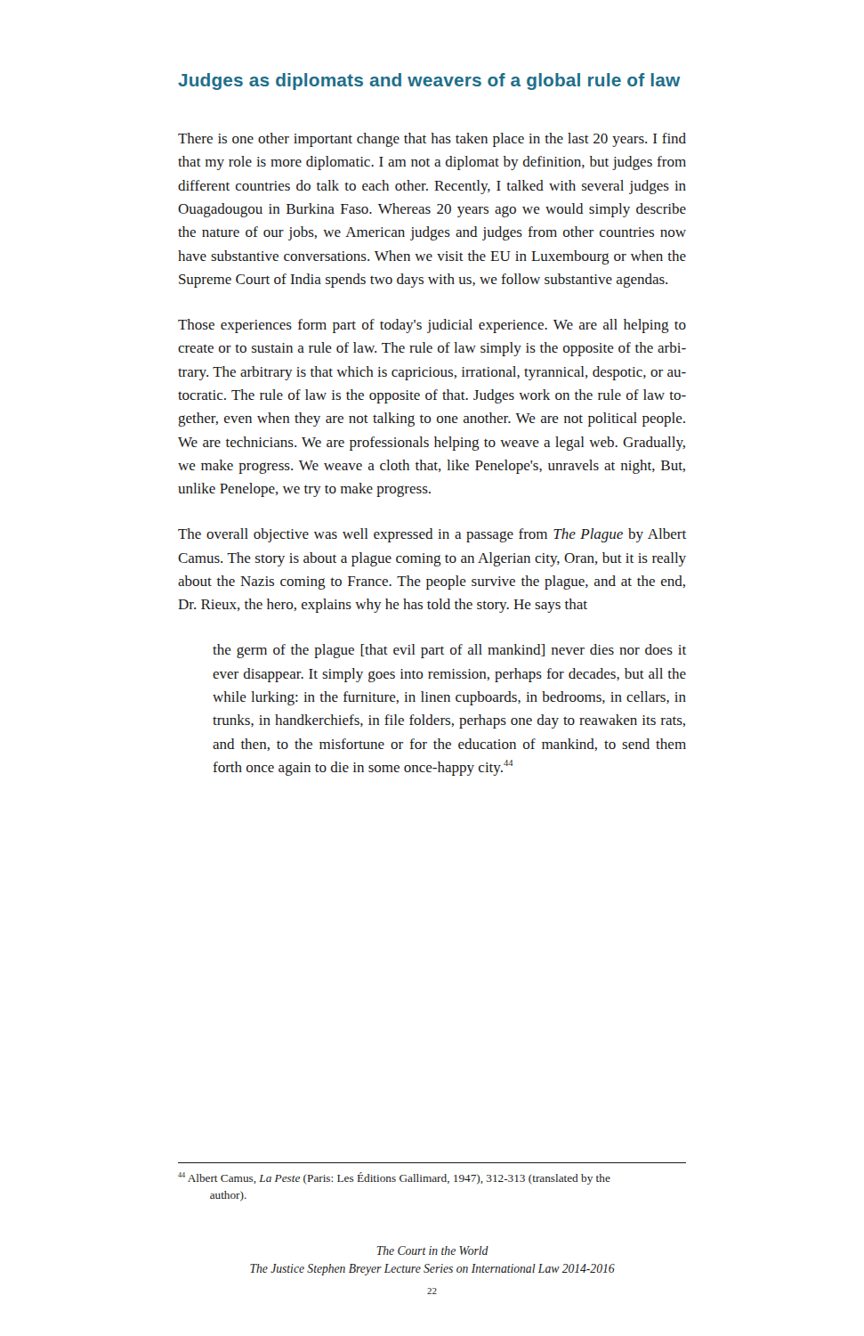Judges as diplomats and weavers of a global rule of law
There is one other important change that has taken place in the last 20 years. I find that my role is more diplomatic. I am not a diplomat by definition, but judges from different countries do talk to each other. Recently, I talked with several judges in Ouagadougou in Burkina Faso. Whereas 20 years ago we would simply describe the nature of our jobs, we American judges and judges from other countries now have substantive conversations. When we visit the EU in Luxembourg or when the Supreme Court of India spends two days with us, we follow substantive agendas.
Those experiences form part of today's judicial experience. We are all helping to create or to sustain a rule of law. The rule of law simply is the opposite of the arbitrary. The arbitrary is that which is capricious, irrational, tyrannical, despotic, or autocratic. The rule of law is the opposite of that. Judges work on the rule of law together, even when they are not talking to one another. We are not political people. We are technicians. We are professionals helping to weave a legal web. Gradually, we make progress. We weave a cloth that, like Penelope's, unravels at night, But, unlike Penelope, we try to make progress.
The overall objective was well expressed in a passage from The Plague by Albert Camus. The story is about a plague coming to an Algerian city, Oran, but it is really about the Nazis coming to France. The people survive the plague, and at the end, Dr. Rieux, the hero, explains why he has told the story. He says that
the germ of the plague [that evil part of all mankind] never dies nor does it ever disappear. It simply goes into remission, perhaps for decades, but all the while lurking: in the furniture, in linen cupboards, in bedrooms, in cellars, in trunks, in handkerchiefs, in file folders, perhaps one day to reawaken its rats, and then, to the misfortune or for the education of mankind, to send them forth once again to die in some once-happy city.44
44 Albert Camus, La Peste (Paris: Les Éditions Gallimard, 1947), 312-313 (translated by the author).
The Court in the World
The Justice Stephen Breyer Lecture Series on International Law 2014-2016
22